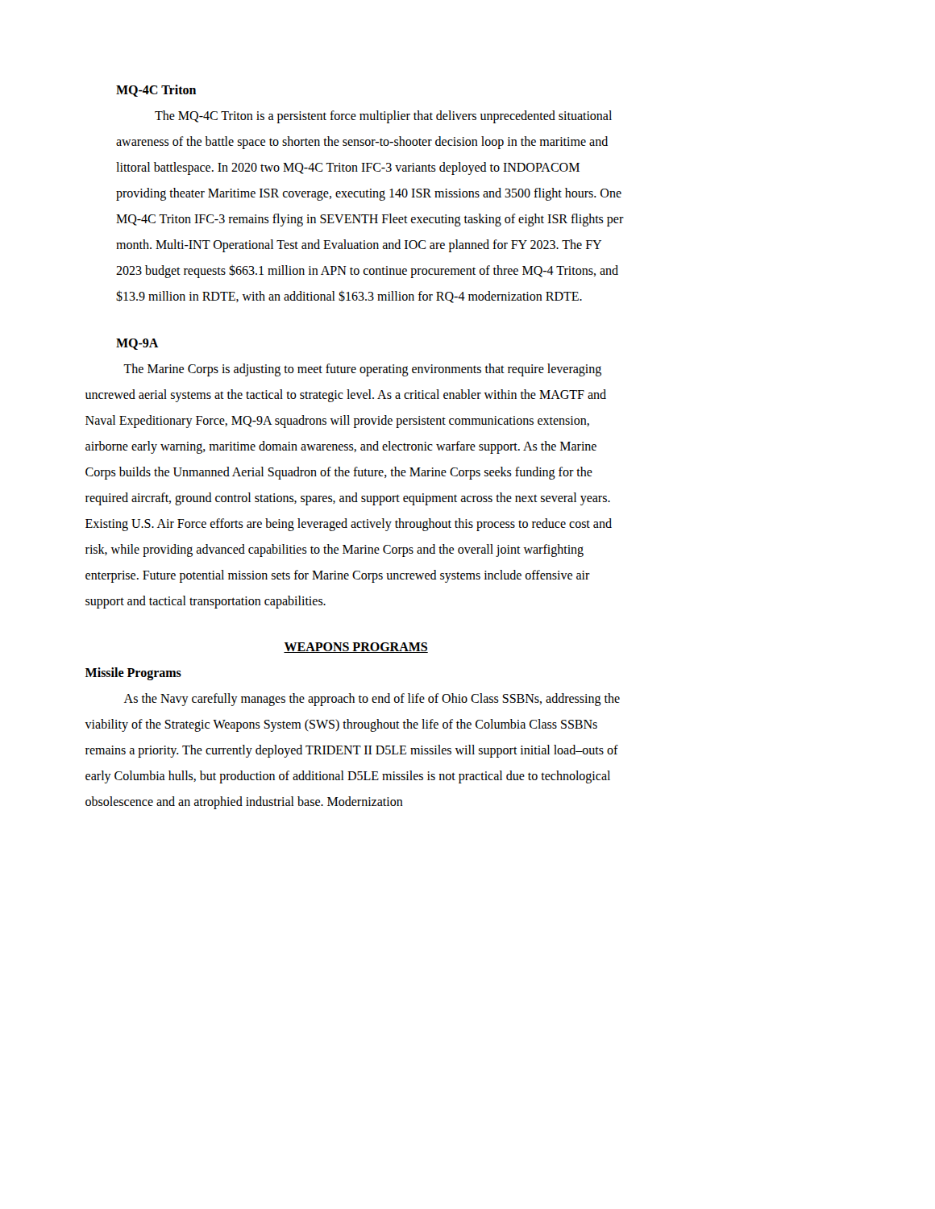MQ-4C Triton
The MQ-4C Triton is a persistent force multiplier that delivers unprecedented situational awareness of the battle space to shorten the sensor-to-shooter decision loop in the maritime and littoral battlespace. In 2020 two MQ-4C Triton IFC-3 variants deployed to INDOPACOM providing theater Maritime ISR coverage, executing 140 ISR missions and 3500 flight hours. One MQ-4C Triton IFC-3 remains flying in SEVENTH Fleet executing tasking of eight ISR flights per month. Multi-INT Operational Test and Evaluation and IOC are planned for FY 2023. The FY 2023 budget requests $663.1 million in APN to continue procurement of three MQ-4 Tritons, and $13.9 million in RDTE, with an additional $163.3 million for RQ-4 modernization RDTE.
MQ-9A
The Marine Corps is adjusting to meet future operating environments that require leveraging uncrewed aerial systems at the tactical to strategic level. As a critical enabler within the MAGTF and Naval Expeditionary Force, MQ-9A squadrons will provide persistent communications extension, airborne early warning, maritime domain awareness, and electronic warfare support. As the Marine Corps builds the Unmanned Aerial Squadron of the future, the Marine Corps seeks funding for the required aircraft, ground control stations, spares, and support equipment across the next several years. Existing U.S. Air Force efforts are being leveraged actively throughout this process to reduce cost and risk, while providing advanced capabilities to the Marine Corps and the overall joint warfighting enterprise. Future potential mission sets for Marine Corps uncrewed systems include offensive air support and tactical transportation capabilities.
WEAPONS PROGRAMS
Missile Programs
As the Navy carefully manages the approach to end of life of Ohio Class SSBNs, addressing the viability of the Strategic Weapons System (SWS) throughout the life of the Columbia Class SSBNs remains a priority. The currently deployed TRIDENT II D5LE missiles will support initial load–outs of early Columbia hulls, but production of additional D5LE missiles is not practical due to technological obsolescence and an atrophied industrial base. Modernization